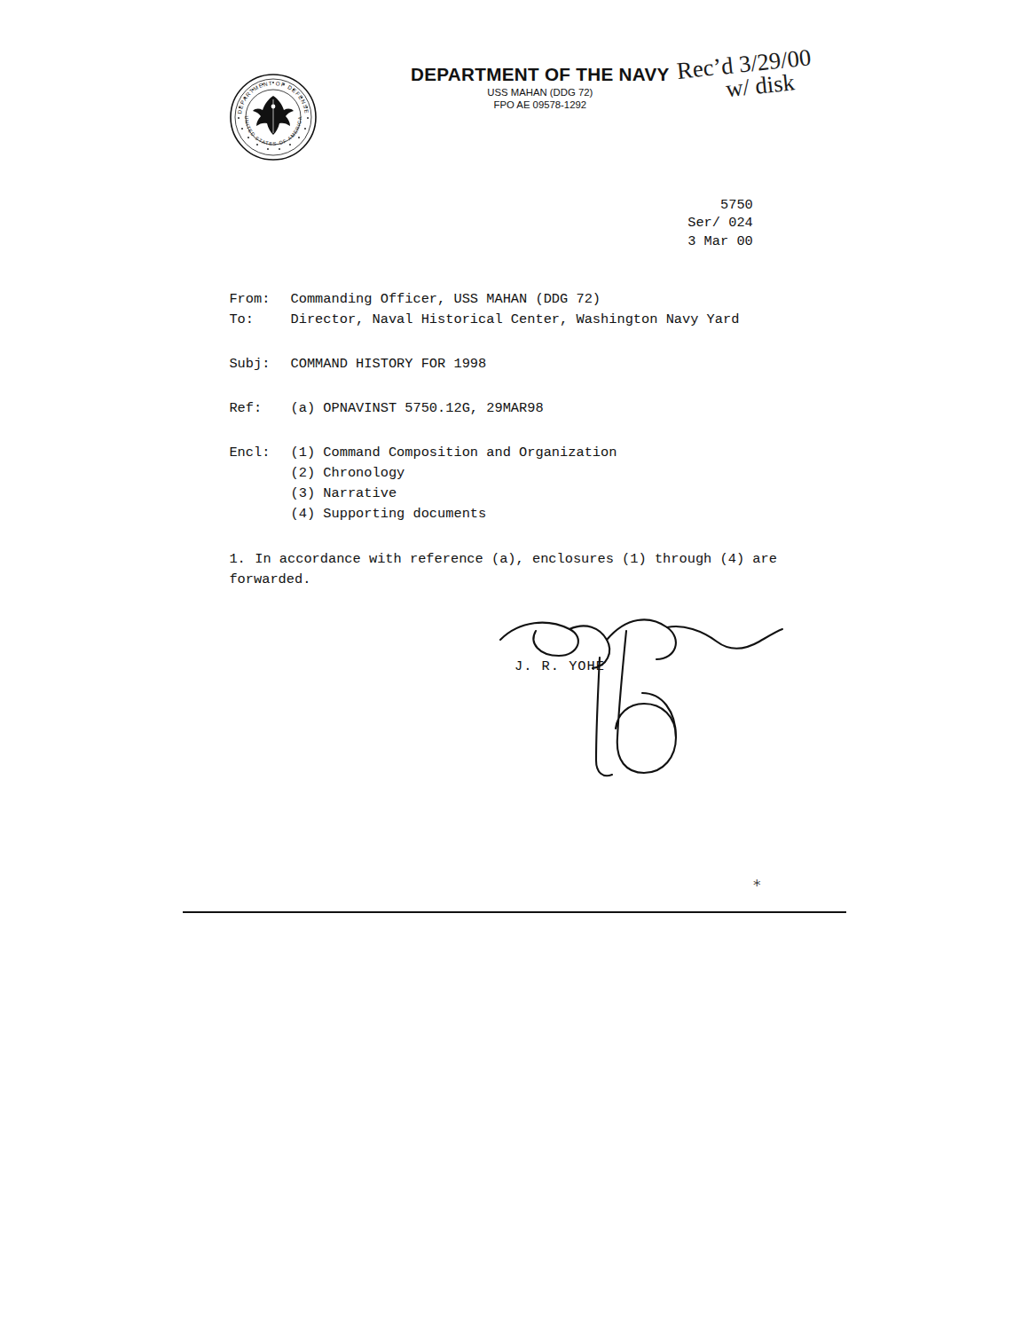DEPARTMENT OF DEFENSE UNITED STATES OF AMERICA
DEPARTMENT OF THE NAVY
USS MAHAN (DDG 72)
FPO AE 09578-1292
Rec’d 3/29/00 w/ disk
5750
Ser/ 024
3 Mar 00
| From: | Commanding Officer, USS MAHAN (DDG 72) |
| To: | Director, Naval Historical Center, Washington Navy Yard |
| Subj: | COMMAND HISTORY FOR 1998 |
| Ref: | (a) OPNAVINST 5750.12G, 29MAR98 |
| Encl: | (1) Command Composition and Organization (2) Chronology (3) Narrative (4) Supporting documents |
1. In accordance with reference (a), enclosures (1) through (4) are
forwarded.
J. R. YOHE
⁎